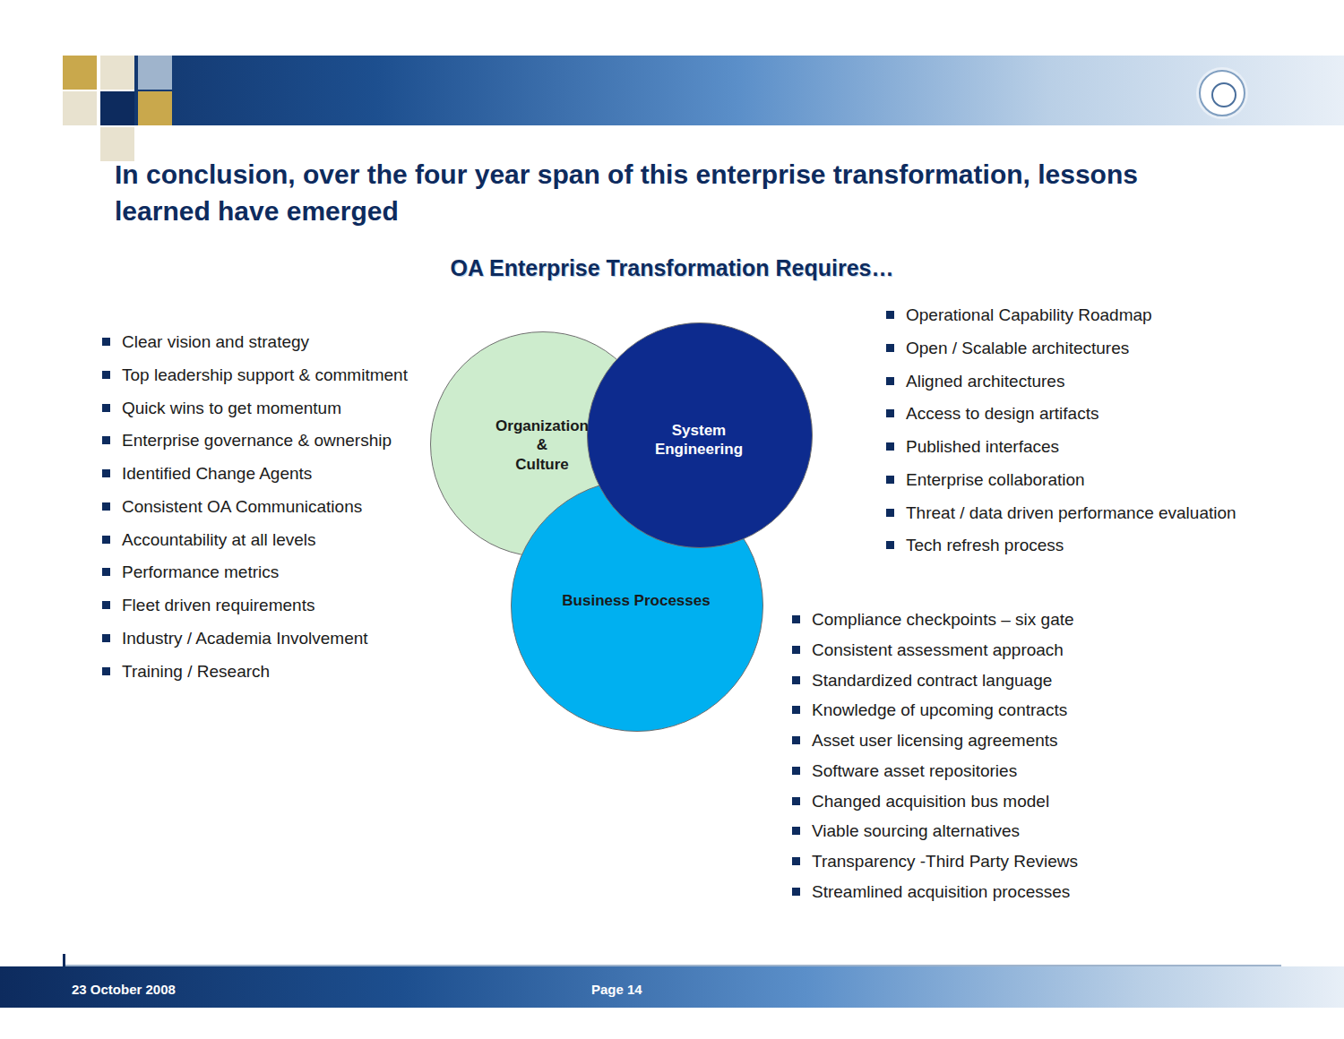In conclusion, over the four year span of this enterprise transformation, lessons learned have emerged
OA Enterprise Transformation Requires…
Organization
&
Culture
System
Engineering
Business Processes
Clear vision and strategy
Top leadership support & commitment
Quick wins to get momentum
Enterprise governance & ownership
Identified Change Agents
Consistent OA Communications
Accountability at all levels
Performance metrics
Fleet driven requirements
Industry / Academia Involvement
Training / Research
Operational Capability Roadmap
Open / Scalable architectures
Aligned architectures
Access to design artifacts
Published interfaces
Enterprise collaboration
Threat / data driven performance evaluation
Tech refresh process
Compliance checkpoints – six gate
Consistent assessment approach
Standardized contract language
Knowledge of upcoming contracts
Asset user licensing agreements
Software asset repositories
Changed acquisition bus model
Viable sourcing alternatives
Transparency -Third Party Reviews
Streamlined acquisition processes
23 October 2008
Page 14